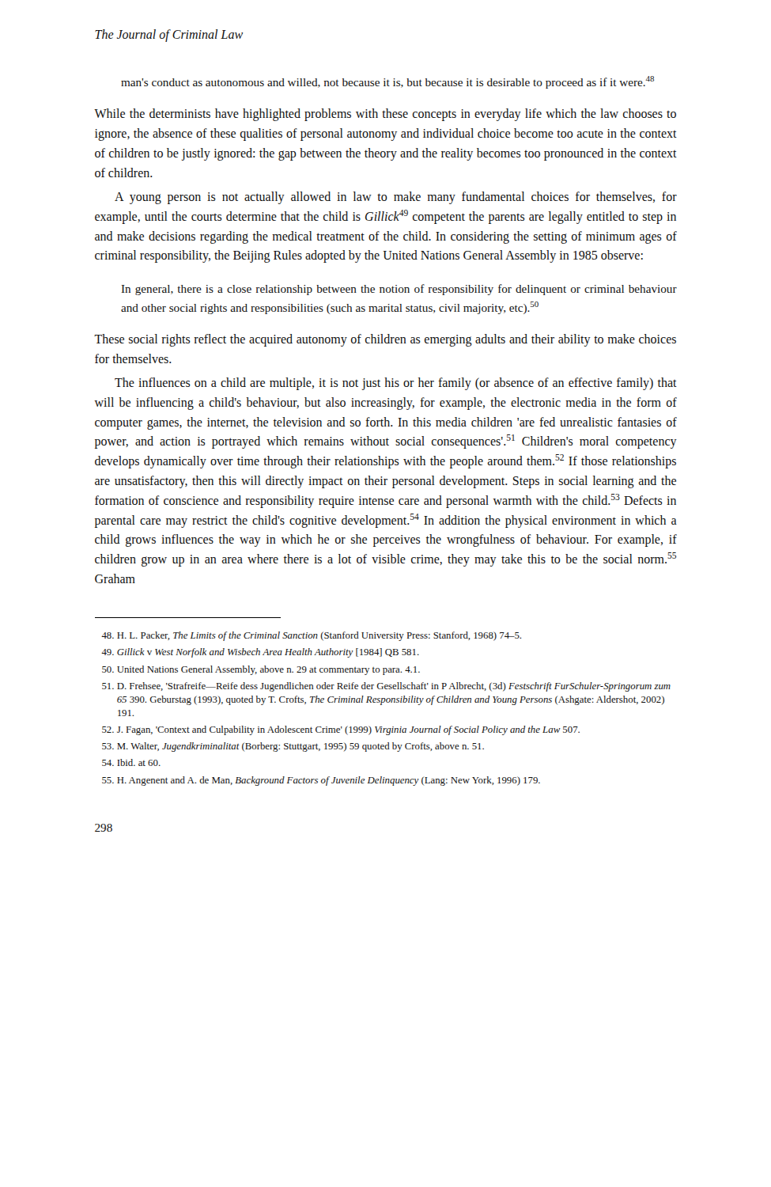The Journal of Criminal Law
man's conduct as autonomous and willed, not because it is, but because it is desirable to proceed as if it were.48
While the determinists have highlighted problems with these concepts in everyday life which the law chooses to ignore, the absence of these qualities of personal autonomy and individual choice become too acute in the context of children to be justly ignored: the gap between the theory and the reality becomes too pronounced in the context of children.
A young person is not actually allowed in law to make many fundamental choices for themselves, for example, until the courts determine that the child is Gillick49 competent the parents are legally entitled to step in and make decisions regarding the medical treatment of the child. In considering the setting of minimum ages of criminal responsibility, the Beijing Rules adopted by the United Nations General Assembly in 1985 observe:
In general, there is a close relationship between the notion of responsibility for delinquent or criminal behaviour and other social rights and responsibilities (such as marital status, civil majority, etc).50
These social rights reflect the acquired autonomy of children as emerging adults and their ability to make choices for themselves.
The influences on a child are multiple, it is not just his or her family (or absence of an effective family) that will be influencing a child's behaviour, but also increasingly, for example, the electronic media in the form of computer games, the internet, the television and so forth. In this media children 'are fed unrealistic fantasies of power, and action is portrayed which remains without social consequences'.51 Children's moral competency develops dynamically over time through their relationships with the people around them.52 If those relationships are unsatisfactory, then this will directly impact on their personal development. Steps in social learning and the formation of conscience and responsibility require intense care and personal warmth with the child.53 Defects in parental care may restrict the child's cognitive development.54 In addition the physical environment in which a child grows influences the way in which he or she perceives the wrongfulness of behaviour. For example, if children grow up in an area where there is a lot of visible crime, they may take this to be the social norm.55 Graham
H. L. Packer, The Limits of the Criminal Sanction (Stanford University Press: Stanford, 1968) 74–5.
Gillick v West Norfolk and Wisbech Area Health Authority [1984] QB 581.
United Nations General Assembly, above n. 29 at commentary to para. 4.1.
D. Frehsee, 'Strafreife—Reife dess Jugendlichen oder Reife der Gesellschaft' in P Albrecht, (3d) Festschrift FurSchuler-Springorum zum 65 390. Geburstag (1993), quoted by T. Crofts, The Criminal Responsibility of Children and Young Persons (Ashgate: Aldershot, 2002) 191.
J. Fagan, 'Context and Culpability in Adolescent Crime' (1999) Virginia Journal of Social Policy and the Law 507.
M. Walter, Jugendkriminalitat (Borberg: Stuttgart, 1995) 59 quoted by Crofts, above n. 51.
Ibid. at 60.
H. Angenent and A. de Man, Background Factors of Juvenile Delinquency (Lang: New York, 1996) 179.
298